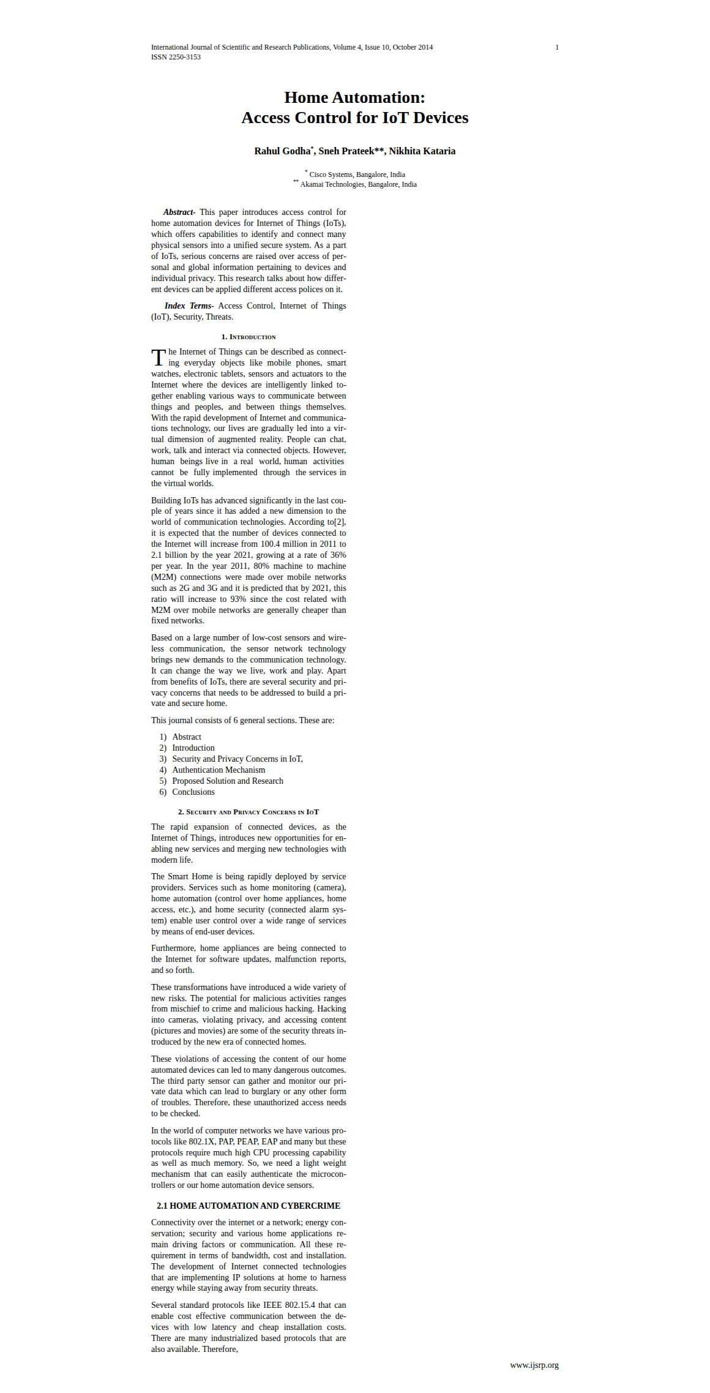International Journal of Scientific and Research Publications, Volume 4, Issue 10, October 2014
ISSN 2250-3153 1
Home Automation:
Access Control for IoT Devices
Rahul Godha*, Sneh Prateek**, Nikhita Kataria
* Cisco Systems, Bangalore, India
** Akamai Technologies, Bangalore, India
Abstract- This paper introduces access control for home automation devices for Internet of Things (IoTs), which offers capabilities to identify and connect many physical sensors into a unified secure system. As a part of IoTs, serious concerns are raised over access of personal and global information pertaining to devices and individual privacy. This research talks about how different devices can be applied different access polices on it.
Index Terms- Access Control, Internet of Things (IoT), Security, Threats.
1. Introduction
The Internet of Things can be described as connecting everyday objects like mobile phones, smart watches, electronic tablets, sensors and actuators to the Internet where the devices are intelligently linked together enabling various ways to communicate between things and peoples, and between things themselves. With the rapid development of Internet and communications technology, our lives are gradually led into a virtual dimension of augmented reality. People can chat, work, talk and interact via connected objects. However, human beings live in a real world, human activities cannot be fully implemented through the services in the virtual worlds.
Building IoTs has advanced significantly in the last couple of years since it has added a new dimension to the world of communication technologies. According to[2], it is expected that the number of devices connected to the Internet will increase from 100.4 million in 2011 to 2.1 billion by the year 2021, growing at a rate of 36% per year. In the year 2011, 80% machine to machine (M2M) connections were made over mobile networks such as 2G and 3G and it is predicted that by 2021, this ratio will increase to 93% since the cost related with M2M over mobile networks are generally cheaper than fixed networks.
Based on a large number of low-cost sensors and wireless communication, the sensor network technology brings new demands to the communication technology. It can change the way we live, work and play. Apart from benefits of IoTs, there are several security and privacy concerns that needs to be addressed to build a private and secure home.
This journal consists of 6 general sections. These are:
Abstract
Introduction
Security and Privacy Concerns in IoT,
Authentication Mechanism
Proposed Solution and Research
Conclusions
2. Security and Privacy Concerns in IoT
The rapid expansion of connected devices, as the Internet of Things, introduces new opportunities for enabling new services and merging new technologies with modern life.
The Smart Home is being rapidly deployed by service providers. Services such as home monitoring (camera), home automation (control over home appliances, home access, etc.), and home security (connected alarm system) enable user control over a wide range of services by means of end-user devices.
Furthermore, home appliances are being connected to the Internet for software updates, malfunction reports, and so forth.
These transformations have introduced a wide variety of new risks. The potential for malicious activities ranges from mischief to crime and malicious hacking. Hacking into cameras, violating privacy, and accessing content (pictures and movies) are some of the security threats introduced by the new era of connected homes.
These violations of accessing the content of our home automated devices can led to many dangerous outcomes. The third party sensor can gather and monitor our private data which can lead to burglary or any other form of troubles. Therefore, these unauthorized access needs to be checked.
In the world of computer networks we have various protocols like 802.1X, PAP, PEAP, EAP and many but these protocols require much high CPU processing capability as well as much memory. So, we need a light weight mechanism that can easily authenticate the microcontrollers or our home automation device sensors.
2.1 HOME AUTOMATION AND CYBERCRIME
Connectivity over the internet or a network; energy conservation; security and various home applications remain driving factors or communication. All these requirement in terms of bandwidth, cost and installation. The development of Internet connected technologies that are implementing IP solutions at home to harness energy while staying away from security threats.
Several standard protocols like IEEE 802.15.4 that can enable cost effective communication between the devices with low latency and cheap installation costs. There are many industrialized based protocols that are also available. Therefore,
www.ijsrp.org